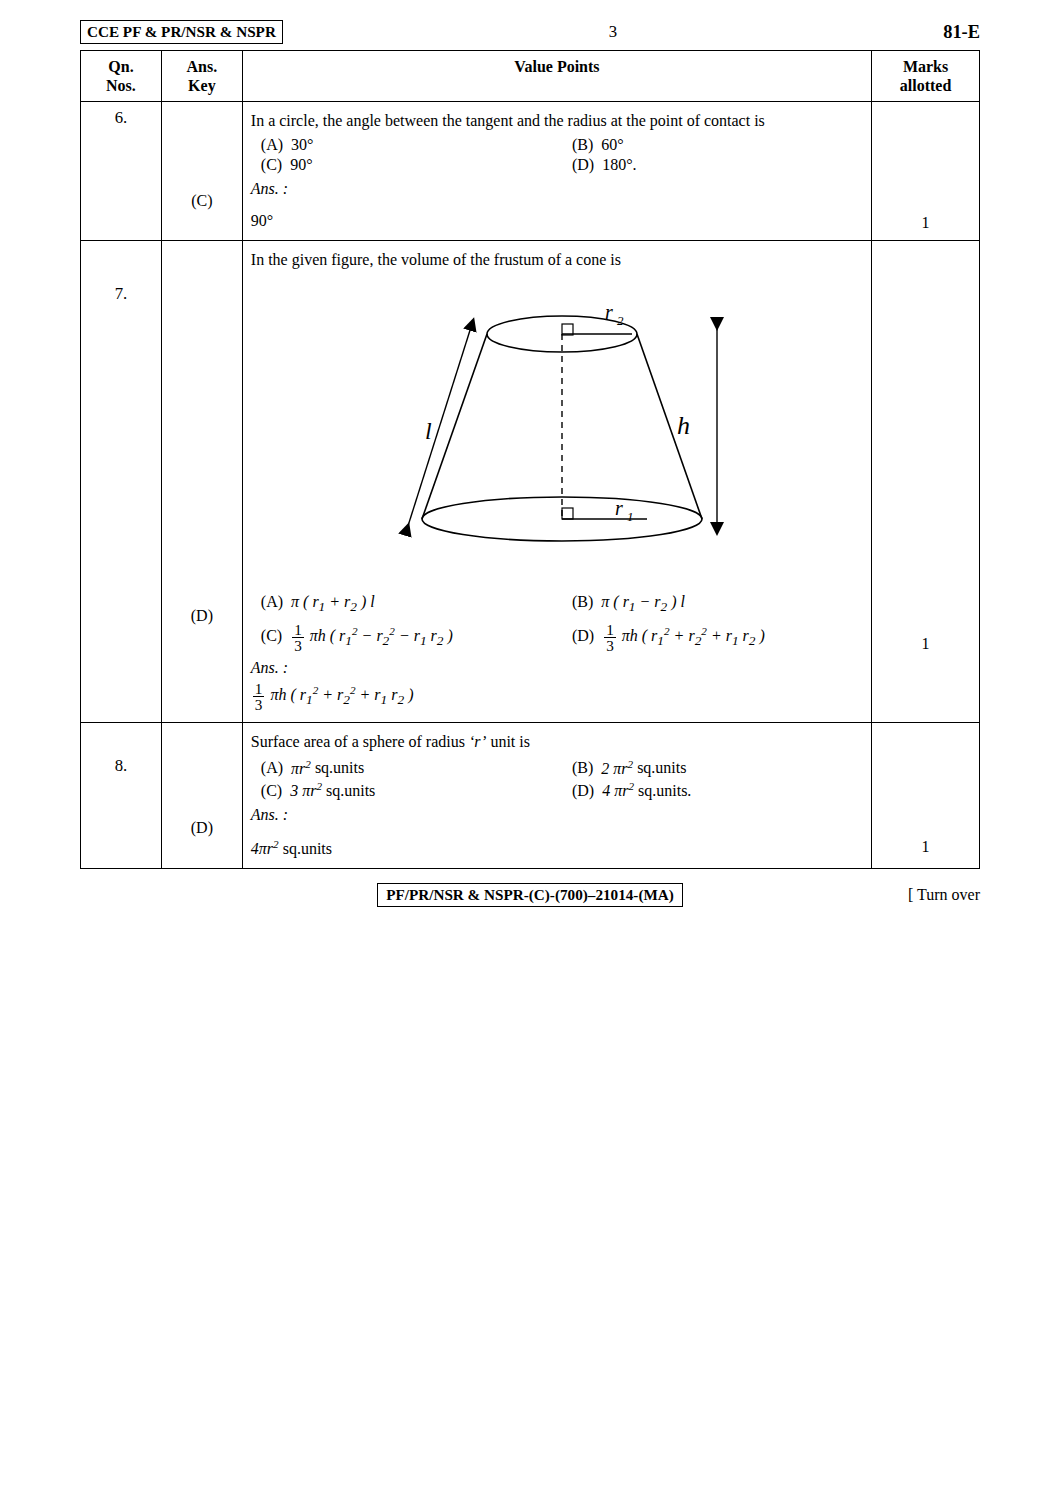CCE PF & PR/NSR & NSPR 3 81-E
| Qn. Nos. | Ans. Key | Value Points | Marks allotted |
| --- | --- | --- | --- |
| 6. | (C) | In a circle, the angle between the tangent and the radius at the point of contact is (A) 30° (B) 60° (C) 90° (D) 180°. Ans. : 90° | 1 |
| 7. | (D) | In the given figure, the volume of the frustum of a cone is r 2 r 1 l h (A) π ( r 1 + r 2 ) l (B) π ( r 1 − r 2 ) l (C) 1 3 πh ( r 1 2 − r 2 2 − r 1 r 2 ) (D) 1 3 πh ( r 1 2 + r 2 2 + r 1 r 2 ) Ans. : 1 3 πh ( r 1 2 + r 2 2 + r 1 r 2 ) | 1 |
| 8. | (D) | Surface area of a sphere of radius ‘r’ unit is (A) πr 2 sq.units (B) 2 πr 2 sq.units (C) 3 πr 2 sq.units (D) 4 πr 2 sq.units. Ans. : 4πr 2 sq.units | 1 |
PF/PR/NSR & NSPR-(C)-(700)–21014-(MA) [ Turn over